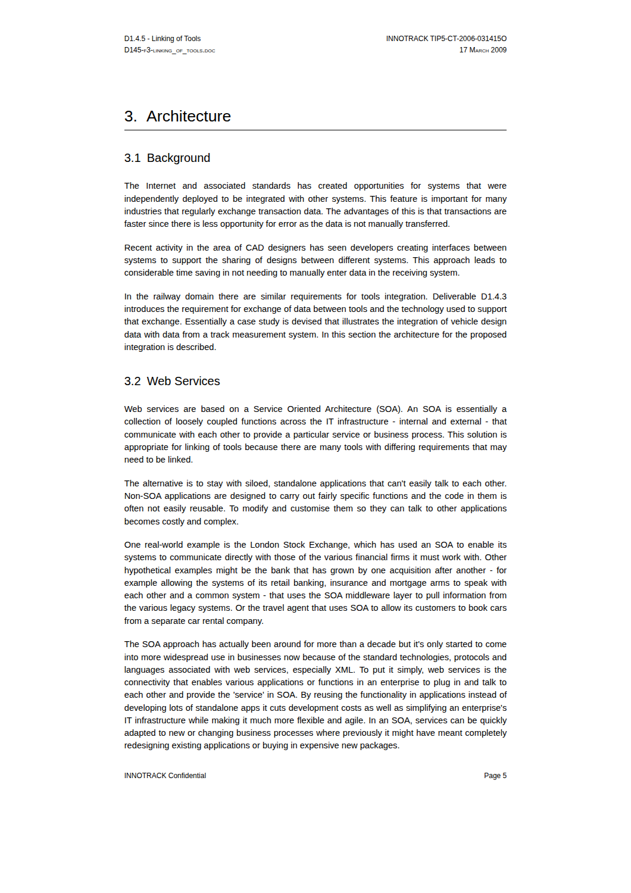D1.4.5 - Linking of Tools
D145-f3-linking_of_tools.doc
INNOTRACK TIP5-CT-2006-031415O
17 March 2009
3. Architecture
3.1 Background
The Internet and associated standards has created opportunities for systems that were independently deployed to be integrated with other systems. This feature is important for many industries that regularly exchange transaction data. The advantages of this is that transactions are faster since there is less opportunity for error as the data is not manually transferred.
Recent activity in the area of CAD designers has seen developers creating interfaces between systems to support the sharing of designs between different systems. This approach leads to considerable time saving in not needing to manually enter data in the receiving system.
In the railway domain there are similar requirements for tools integration. Deliverable D1.4.3 introduces the requirement for exchange of data between tools and the technology used to support that exchange. Essentially a case study is devised that illustrates the integration of vehicle design data with data from a track measurement system. In this section the architecture for the proposed integration is described.
3.2 Web Services
Web services are based on a Service Oriented Architecture (SOA). An SOA is essentially a collection of loosely coupled functions across the IT infrastructure - internal and external - that communicate with each other to provide a particular service or business process. This solution is appropriate for linking of tools because there are many tools with differing requirements that may need to be linked.
The alternative is to stay with siloed, standalone applications that can't easily talk to each other. Non-SOA applications are designed to carry out fairly specific functions and the code in them is often not easily reusable. To modify and customise them so they can talk to other applications becomes costly and complex.
One real-world example is the London Stock Exchange, which has used an SOA to enable its systems to communicate directly with those of the various financial firms it must work with. Other hypothetical examples might be the bank that has grown by one acquisition after another - for example allowing the systems of its retail banking, insurance and mortgage arms to speak with each other and a common system - that uses the SOA middleware layer to pull information from the various legacy systems. Or the travel agent that uses SOA to allow its customers to book cars from a separate car rental company.
The SOA approach has actually been around for more than a decade but it's only started to come into more widespread use in businesses now because of the standard technologies, protocols and languages associated with web services, especially XML. To put it simply, web services is the connectivity that enables various applications or functions in an enterprise to plug in and talk to each other and provide the 'service' in SOA. By reusing the functionality in applications instead of developing lots of standalone apps it cuts development costs as well as simplifying an enterprise's IT infrastructure while making it much more flexible and agile. In an SOA, services can be quickly adapted to new or changing business processes where previously it might have meant completely redesigning existing applications or buying in expensive new packages.
INNOTRACK Confidential
Page 5